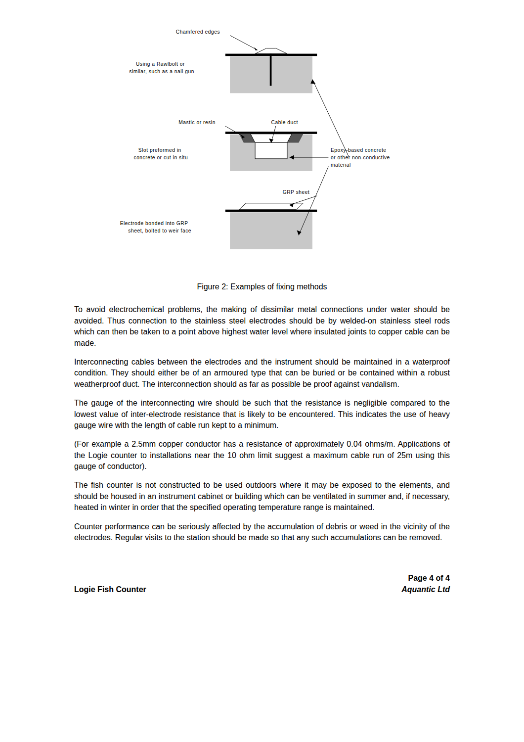Chamfered edges Using a Rawlbolt or similar, such as a nail gun Mastic or resin Cable duct Slot preformed in concrete or cut in situ Epoxy-based concrete or other non-conductive material GRP sheet Electrode bonded into GRP sheet, bolted to weir face
Figure 2: Examples of fixing methods
To avoid electrochemical problems, the making of dissimilar metal connections under water should be avoided. Thus connection to the stainless steel electrodes should be by welded-on stainless steel rods which can then be taken to a point above highest water level where insulated joints to copper cable can be made.
Interconnecting cables between the electrodes and the instrument should be maintained in a waterproof condition. They should either be of an armoured type that can be buried or be contained within a robust weatherproof duct. The interconnection should as far as possible be proof against vandalism.
The gauge of the interconnecting wire should be such that the resistance is negligible compared to the lowest value of inter-electrode resistance that is likely to be encountered. This indicates the use of heavy gauge wire with the length of cable run kept to a minimum.
(For example a 2.5mm copper conductor has a resistance of approximately 0.04 ohms/m. Applications of the Logie counter to installations near the 10 ohm limit suggest a maximum cable run of 25m using this gauge of conductor).
The fish counter is not constructed to be used outdoors where it may be exposed to the elements, and should be housed in an instrument cabinet or building which can be ventilated in summer and, if necessary, heated in winter in order that the specified operating temperature range is maintained.
Counter performance can be seriously affected by the accumulation of debris or weed in the vicinity of the electrodes. Regular visits to the station should be made so that any such accumulations can be removed.
Logie Fish Counter
Page 4 of 4
Aquantic Ltd